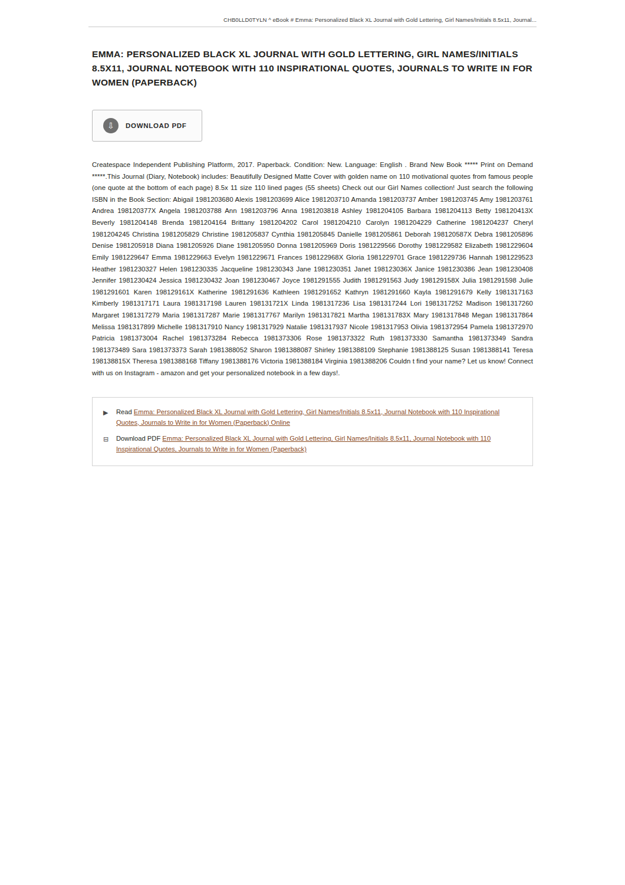CHB0LLD0TYLN ^ eBook # Emma: Personalized Black XL Journal with Gold Lettering, Girl Names/Initials 8.5x11, Journal...
Emma: Personalized Black XL Journal with Gold Lettering, Girl Names/Initials 8.5x11, Journal Notebook with 110 Inspirational Quotes, Journals to Write in for Women (Paperback)
⇩DOWNLOAD PDF
Createspace Independent Publishing Platform, 2017. Paperback. Condition: New. Language: English . Brand New Book ***** Print on Demand *****.This Journal (Diary, Notebook) includes: Beautifully Designed Matte Cover with golden name on 110 motivational quotes from famous people (one quote at the bottom of each page) 8.5x 11 size 110 lined pages (55 sheets) Check out our Girl Names collection! Just search the following ISBN in the Book Section: Abigail 1981203680 Alexis 1981203699 Alice 1981203710 Amanda 1981203737 Amber 1981203745 Amy 1981203761 Andrea 198120377X Angela 1981203788 Ann 1981203796 Anna 1981203818 Ashley 1981204105 Barbara 1981204113 Betty 198120413X Beverly 1981204148 Brenda 1981204164 Brittany 1981204202 Carol 1981204210 Carolyn 1981204229 Catherine 1981204237 Cheryl 1981204245 Christina 1981205829 Christine 1981205837 Cynthia 1981205845 Danielle 1981205861 Deborah 198120587X Debra 1981205896 Denise 1981205918 Diana 1981205926 Diane 1981205950 Donna 1981205969 Doris 1981229566 Dorothy 1981229582 Elizabeth 1981229604 Emily 1981229647 Emma 1981229663 Evelyn 1981229671 Frances 198122968X Gloria 1981229701 Grace 1981229736 Hannah 1981229523 Heather 1981230327 Helen 1981230335 Jacqueline 1981230343 Jane 1981230351 Janet 198123036X Janice 1981230386 Jean 1981230408 Jennifer 1981230424 Jessica 1981230432 Joan 1981230467 Joyce 1981291555 Judith 1981291563 Judy 198129158X Julia 1981291598 Julie 1981291601 Karen 198129161X Katherine 1981291636 Kathleen 1981291652 Kathryn 1981291660 Kayla 1981291679 Kelly 1981317163 Kimberly 1981317171 Laura 1981317198 Lauren 198131721X Linda 1981317236 Lisa 1981317244 Lori 1981317252 Madison 1981317260 Margaret 1981317279 Maria 1981317287 Marie 1981317767 Marilyn 1981317821 Martha 198131783X Mary 1981317848 Megan 1981317864 Melissa 1981317899 Michelle 1981317910 Nancy 1981317929 Natalie 1981317937 Nicole 1981317953 Olivia 1981372954 Pamela 1981372970 Patricia 1981373004 Rachel 1981373284 Rebecca 1981373306 Rose 1981373322 Ruth 1981373330 Samantha 1981373349 Sandra 1981373489 Sara 1981373373 Sarah 1981388052 Sharon 1981388087 Shirley 1981388109 Stephanie 1981388125 Susan 1981388141 Teresa 198138815X Theresa 1981388168 Tiffany 1981388176 Victoria 1981388184 Virginia 1981388206 Couldn t find your name? Let us know! Connect with us on Instagram - amazon and get your personalized notebook in a few days!.
▶Read Emma: Personalized Black XL Journal with Gold Lettering, Girl Names/Initials 8.5x11, Journal Notebook with 110 Inspirational Quotes, Journals to Write in for Women (Paperback) Online
⊟Download PDF Emma: Personalized Black XL Journal with Gold Lettering, Girl Names/Initials 8.5x11, Journal Notebook with 110 Inspirational Quotes, Journals to Write in for Women (Paperback)